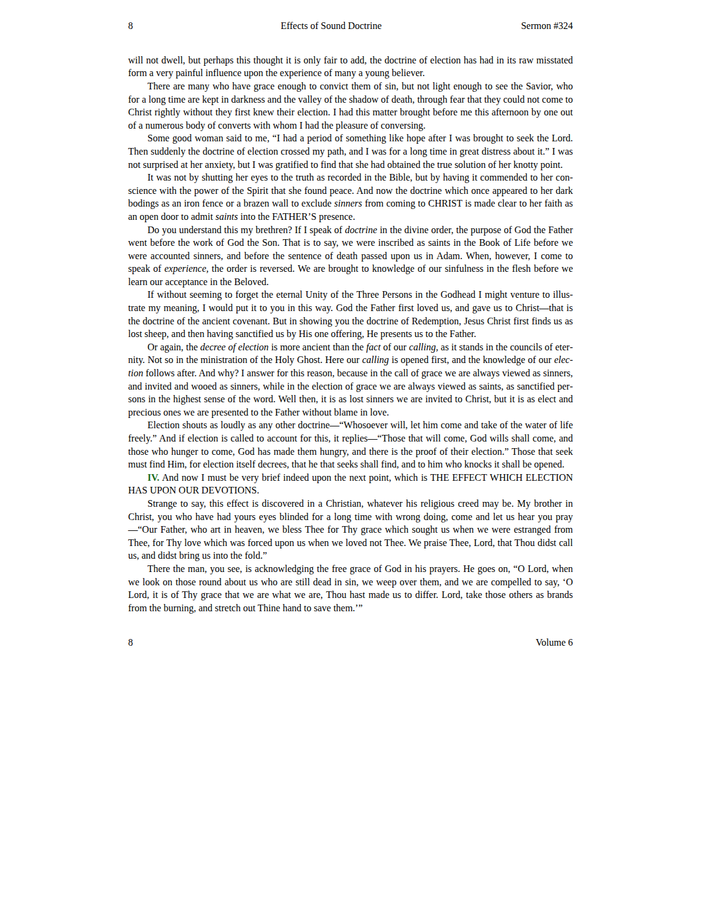8 Effects of Sound Doctrine Sermon #324
will not dwell, but perhaps this thought it is only fair to add, the doctrine of election has had in its raw misstated form a very painful influence upon the experience of many a young believer.
There are many who have grace enough to convict them of sin, but not light enough to see the Savior, who for a long time are kept in darkness and the valley of the shadow of death, through fear that they could not come to Christ rightly without they first knew their election. I had this matter brought before me this afternoon by one out of a numerous body of converts with whom I had the pleasure of conversing.
Some good woman said to me, “I had a period of something like hope after I was brought to seek the Lord. Then suddenly the doctrine of election crossed my path, and I was for a long time in great distress about it.” I was not surprised at her anxiety, but I was gratified to find that she had obtained the true solution of her knotty point.
It was not by shutting her eyes to the truth as recorded in the Bible, but by having it commended to her conscience with the power of the Spirit that she found peace. And now the doctrine which once appeared to her dark bodings as an iron fence or a brazen wall to exclude sinners from coming to CHRIST is made clear to her faith as an open door to admit saints into the FATHER’S presence.
Do you understand this my brethren? If I speak of doctrine in the divine order, the purpose of God the Father went before the work of God the Son. That is to say, we were inscribed as saints in the Book of Life before we were accounted sinners, and before the sentence of death passed upon us in Adam. When, however, I come to speak of experience, the order is reversed. We are brought to knowledge of our sinfulness in the flesh before we learn our acceptance in the Beloved.
If without seeming to forget the eternal Unity of the Three Persons in the Godhead I might venture to illustrate my meaning, I would put it to you in this way. God the Father first loved us, and gave us to Christ—that is the doctrine of the ancient covenant. But in showing you the doctrine of Redemption, Jesus Christ first finds us as lost sheep, and then having sanctified us by His one offering, He presents us to the Father.
Or again, the decree of election is more ancient than the fact of our calling, as it stands in the councils of eternity. Not so in the ministration of the Holy Ghost. Here our calling is opened first, and the knowledge of our election follows after. And why? I answer for this reason, because in the call of grace we are always viewed as sinners, and invited and wooed as sinners, while in the election of grace we are always viewed as saints, as sanctified persons in the highest sense of the word. Well then, it is as lost sinners we are invited to Christ, but it is as elect and precious ones we are presented to the Father without blame in love.
Election shouts as loudly as any other doctrine—“Whosoever will, let him come and take of the water of life freely.” And if election is called to account for this, it replies—“Those that will come, God wills shall come, and those who hunger to come, God has made them hungry, and there is the proof of their election.” Those that seek must find Him, for election itself decrees, that he that seeks shall find, and to him who knocks it shall be opened.
IV. And now I must be very brief indeed upon the next point, which is THE EFFECT WHICH ELECTION HAS UPON OUR DEVOTIONS.
Strange to say, this effect is discovered in a Christian, whatever his religious creed may be. My brother in Christ, you who have had yours eyes blinded for a long time with wrong doing, come and let us hear you pray—“Our Father, who art in heaven, we bless Thee for Thy grace which sought us when we were estranged from Thee, for Thy love which was forced upon us when we loved not Thee. We praise Thee, Lord, that Thou didst call us, and didst bring us into the fold.”
There the man, you see, is acknowledging the free grace of God in his prayers. He goes on, “O Lord, when we look on those round about us who are still dead in sin, we weep over them, and we are compelled to say, ‘O Lord, it is of Thy grace that we are what we are, Thou hast made us to differ. Lord, take those others as brands from the burning, and stretch out Thine hand to save them.’”
8 Volume 6